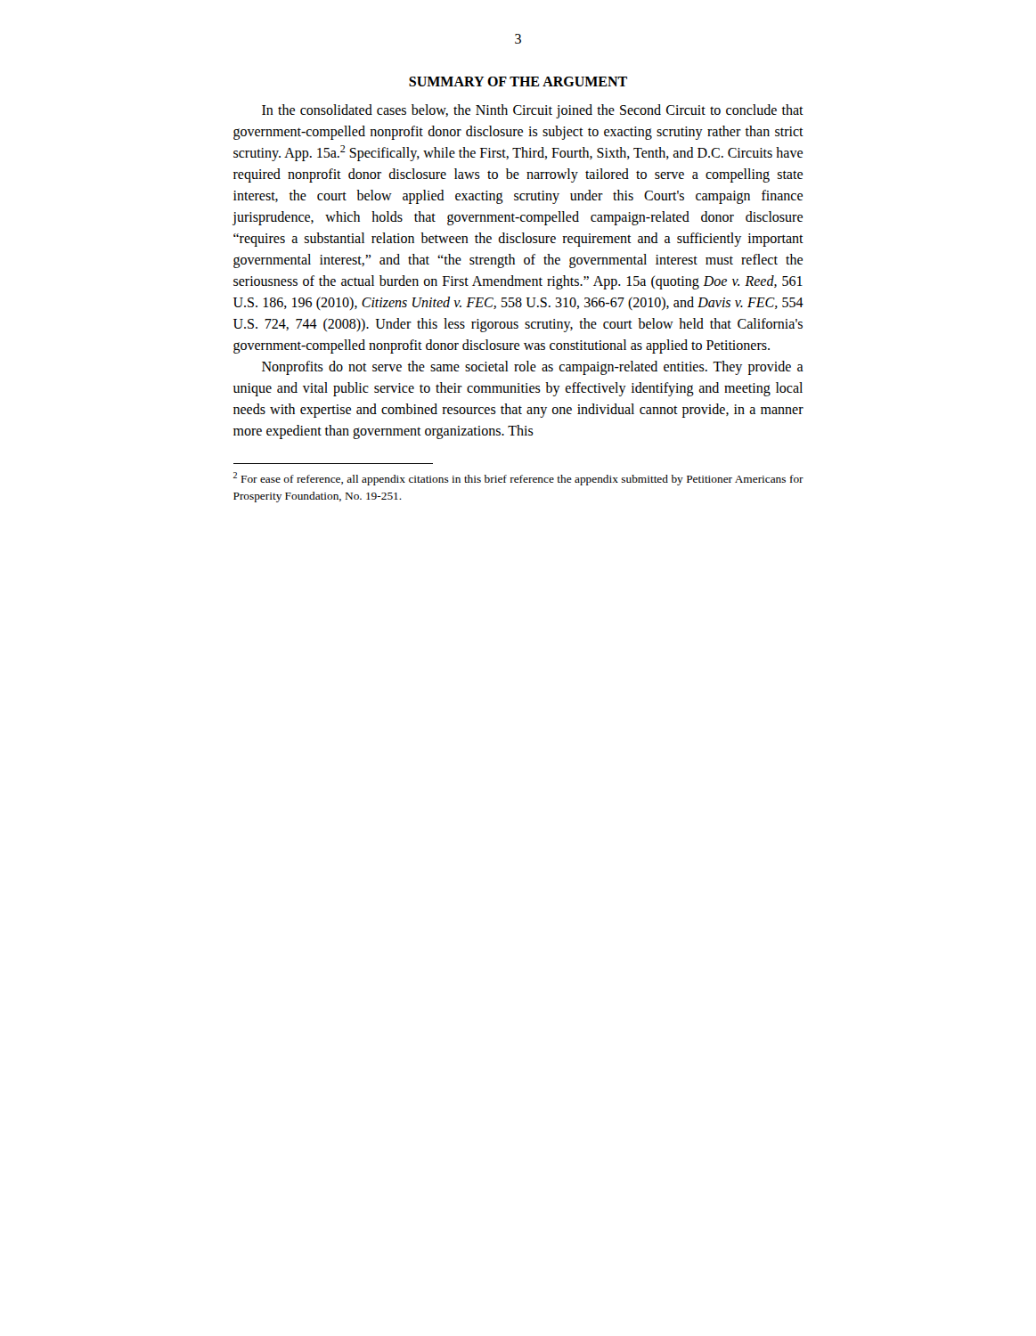3
Summary of the Argument
In the consolidated cases below, the Ninth Circuit joined the Second Circuit to conclude that government-compelled nonprofit donor disclosure is subject to exacting scrutiny rather than strict scrutiny. App. 15a.2 Specifically, while the First, Third, Fourth, Sixth, Tenth, and D.C. Circuits have required nonprofit donor disclosure laws to be narrowly tailored to serve a compelling state interest, the court below applied exacting scrutiny under this Court's campaign finance jurisprudence, which holds that government-compelled campaign-related donor disclosure “requires a substantial relation between the disclosure requirement and a sufficiently important governmental interest,” and that “the strength of the governmental interest must reflect the seriousness of the actual burden on First Amendment rights.” App. 15a (quoting Doe v. Reed, 561 U.S. 186, 196 (2010), Citizens United v. FEC, 558 U.S. 310, 366-67 (2010), and Davis v. FEC, 554 U.S. 724, 744 (2008)). Under this less rigorous scrutiny, the court below held that California's government-compelled nonprofit donor disclosure was constitutional as applied to Petitioners.
Nonprofits do not serve the same societal role as campaign-related entities. They provide a unique and vital public service to their communities by effectively identifying and meeting local needs with expertise and combined resources that any one individual cannot provide, in a manner more expedient than government organizations. This
2 For ease of reference, all appendix citations in this brief reference the appendix submitted by Petitioner Americans for Prosperity Foundation, No. 19-251.